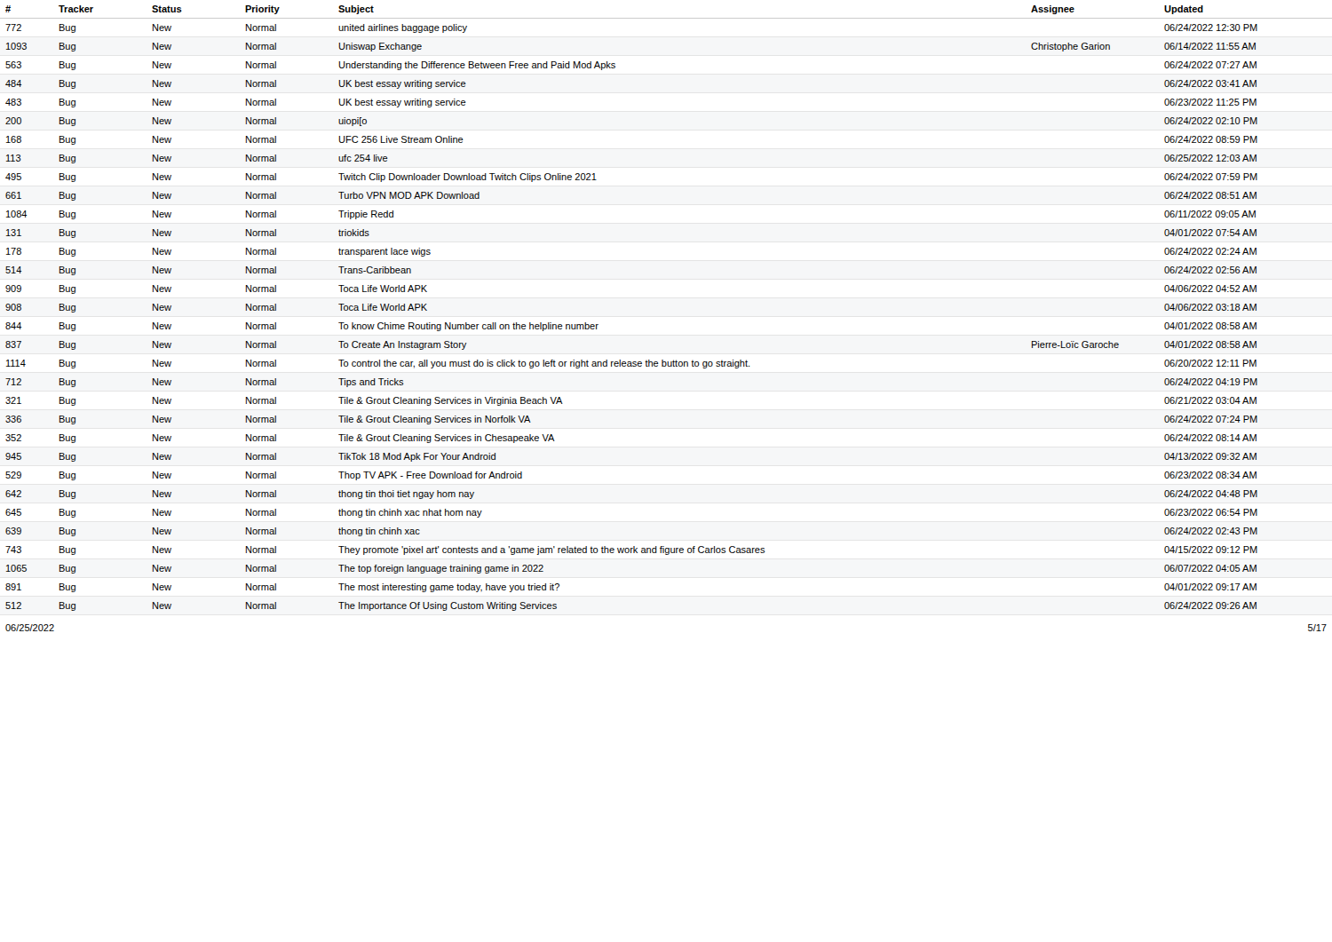| # | Tracker | Status | Priority | Subject | Assignee | Updated |
| --- | --- | --- | --- | --- | --- | --- |
| 772 | Bug | New | Normal | united airlines baggage policy | | 06/24/2022 12:30 PM |
| 1093 | Bug | New | Normal | Uniswap Exchange | Christophe Garion | 06/14/2022 11:55 AM |
| 563 | Bug | New | Normal | Understanding the Difference Between Free and Paid Mod Apks | | 06/24/2022 07:27 AM |
| 484 | Bug | New | Normal | UK best essay writing service | | 06/24/2022 03:41 AM |
| 483 | Bug | New | Normal | UK best essay writing service | | 06/23/2022 11:25 PM |
| 200 | Bug | New | Normal | uiopi[o | | 06/24/2022 02:10 PM |
| 168 | Bug | New | Normal | UFC 256 Live Stream Online | | 06/24/2022 08:59 PM |
| 113 | Bug | New | Normal | ufc 254 live | | 06/25/2022 12:03 AM |
| 495 | Bug | New | Normal | Twitch Clip Downloader Download Twitch Clips Online 2021 | | 06/24/2022 07:59 PM |
| 661 | Bug | New | Normal | Turbo VPN MOD APK Download | | 06/24/2022 08:51 AM |
| 1084 | Bug | New | Normal | Trippie Redd | | 06/11/2022 09:05 AM |
| 131 | Bug | New | Normal | triokids | | 04/01/2022 07:54 AM |
| 178 | Bug | New | Normal | transparent lace wigs | | 06/24/2022 02:24 AM |
| 514 | Bug | New | Normal | Trans-Caribbean | | 06/24/2022 02:56 AM |
| 909 | Bug | New | Normal | Toca Life World APK | | 04/06/2022 04:52 AM |
| 908 | Bug | New | Normal | Toca Life World APK | | 04/06/2022 03:18 AM |
| 844 | Bug | New | Normal | To know Chime Routing Number call on the helpline number | | 04/01/2022 08:58 AM |
| 837 | Bug | New | Normal | To Create An Instagram Story | Pierre-Loïc Garoche | 04/01/2022 08:58 AM |
| 1114 | Bug | New | Normal | To control the car, all you must do is click to go left or right and release the button to go straight. | | 06/20/2022 12:11 PM |
| 712 | Bug | New | Normal | Tips and Tricks | | 06/24/2022 04:19 PM |
| 321 | Bug | New | Normal | Tile & Grout Cleaning Services in Virginia Beach VA | | 06/21/2022 03:04 AM |
| 336 | Bug | New | Normal | Tile & Grout Cleaning Services in Norfolk VA | | 06/24/2022 07:24 PM |
| 352 | Bug | New | Normal | Tile & Grout Cleaning Services in Chesapeake VA | | 06/24/2022 08:14 AM |
| 945 | Bug | New | Normal | TikTok 18 Mod Apk For Your Android | | 04/13/2022 09:32 AM |
| 529 | Bug | New | Normal | Thop TV APK - Free Download for Android | | 06/23/2022 08:34 AM |
| 642 | Bug | New | Normal | thong tin thoi tiet ngay hom nay | | 06/24/2022 04:48 PM |
| 645 | Bug | New | Normal | thong tin chinh xac nhat hom nay | | 06/23/2022 06:54 PM |
| 639 | Bug | New | Normal | thong tin chinh xac | | 06/24/2022 02:43 PM |
| 743 | Bug | New | Normal | They promote 'pixel art' contests and a 'game jam' related to the work and figure of Carlos Casares | | 04/15/2022 09:12 PM |
| 1065 | Bug | New | Normal | The top foreign language training game in 2022 | | 06/07/2022 04:05 AM |
| 891 | Bug | New | Normal | The most interesting game today, have you tried it? | | 04/01/2022 09:17 AM |
| 512 | Bug | New | Normal | The Importance Of Using Custom Writing Services | | 06/24/2022 09:26 AM |
| 06/25/2022 | 5/17 |